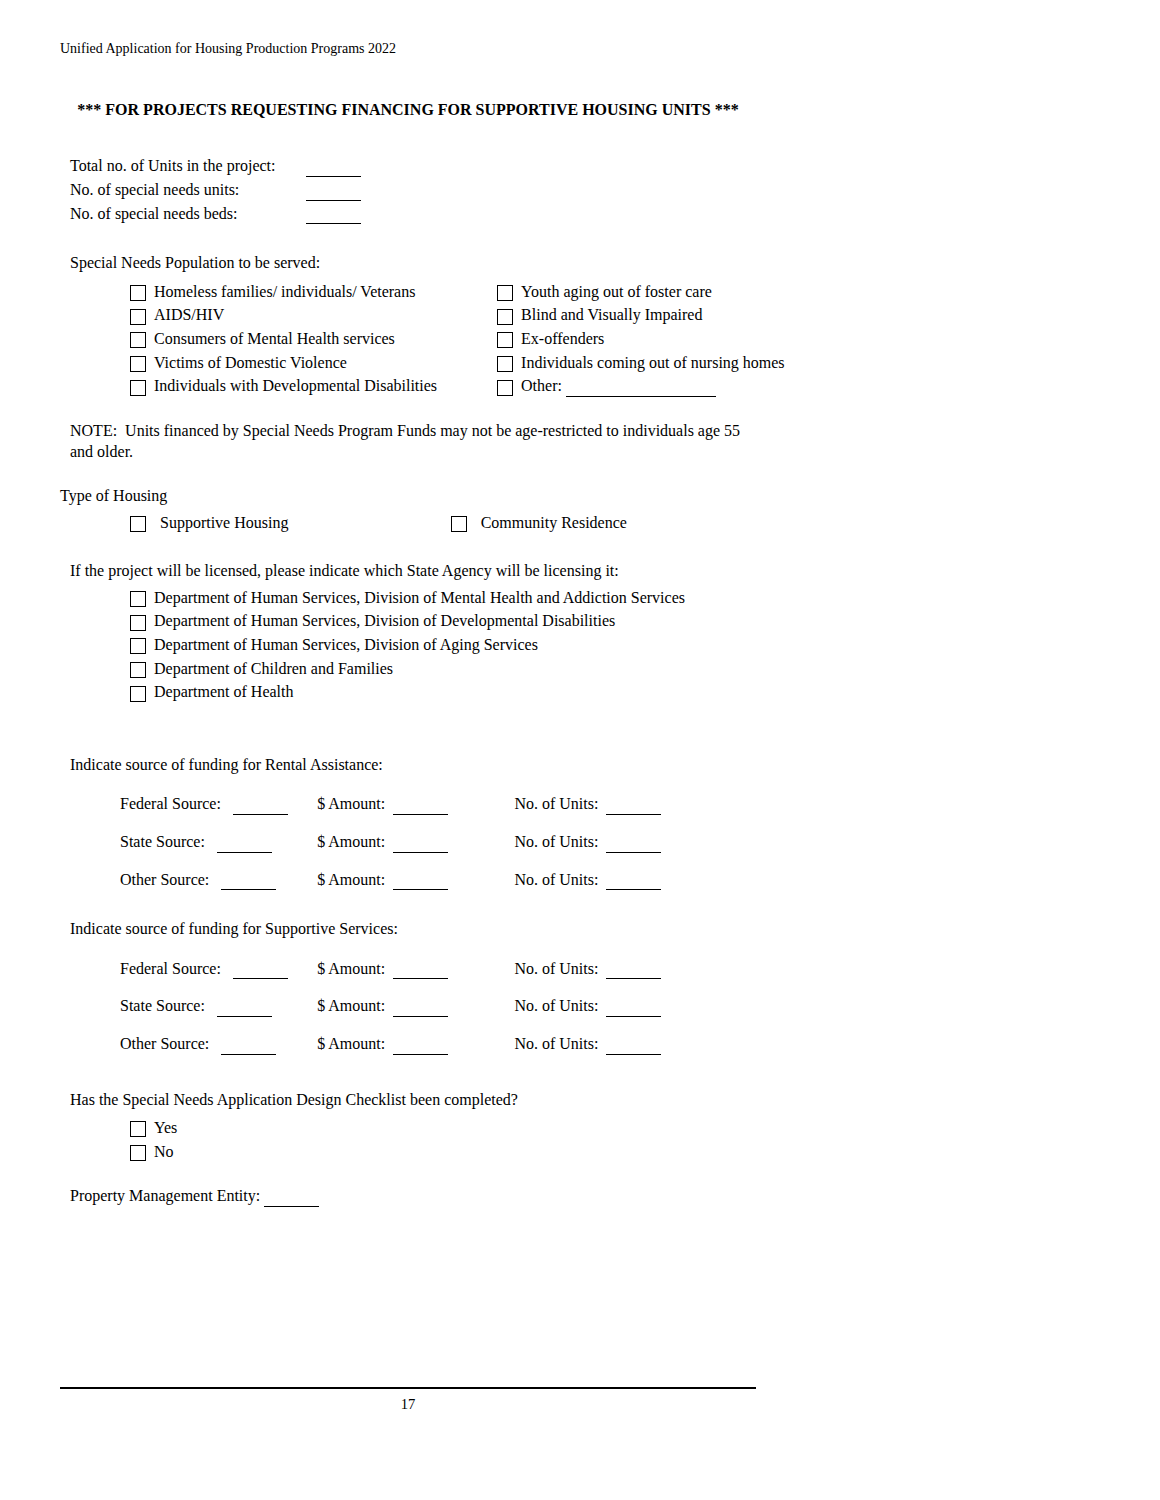Unified Application for Housing Production Programs 2022
*** FOR PROJECTS REQUESTING FINANCING FOR SUPPORTIVE HOUSING UNITS ***
| Total no. of Units in the project: | |
| No. of special needs units: | |
| No. of special needs beds: | |
Special Needs Population to be served:
| | Homeless families/ individuals/ Veterans | | Youth aging out of foster care |
| | AIDS/HIV | | Blind and Visually Impaired |
| | Consumers of Mental Health services | | Ex-offenders |
| | Victims of Domestic Violence | | Individuals coming out of nursing homes |
| | Individuals with Developmental Disabilities | | Other: |
NOTE: Units financed by Special Needs Program Funds may not be age-restricted to individuals age 55 and older.
Type of Housing
| | Supportive Housing | | Community Residence |
If the project will be licensed, please indicate which State Agency will be licensing it:
Department of Human Services, Division of Mental Health and Addiction Services
Department of Human Services, Division of Developmental Disabilities
Department of Human Services, Division of Aging Services
Department of Children and Families
Department of Health
Indicate source of funding for Rental Assistance:
| Federal Source: | $ Amount: | No. of Units: |
| State Source: | $ Amount: | No. of Units: |
| Other Source: | $ Amount: | No. of Units: |
Indicate source of funding for Supportive Services:
| Federal Source: | $ Amount: | No. of Units: |
| State Source: | $ Amount: | No. of Units: |
| Other Source: | $ Amount: | No. of Units: |
Has the Special Needs Application Design Checklist been completed?
Yes
No
Property Management Entity:
17